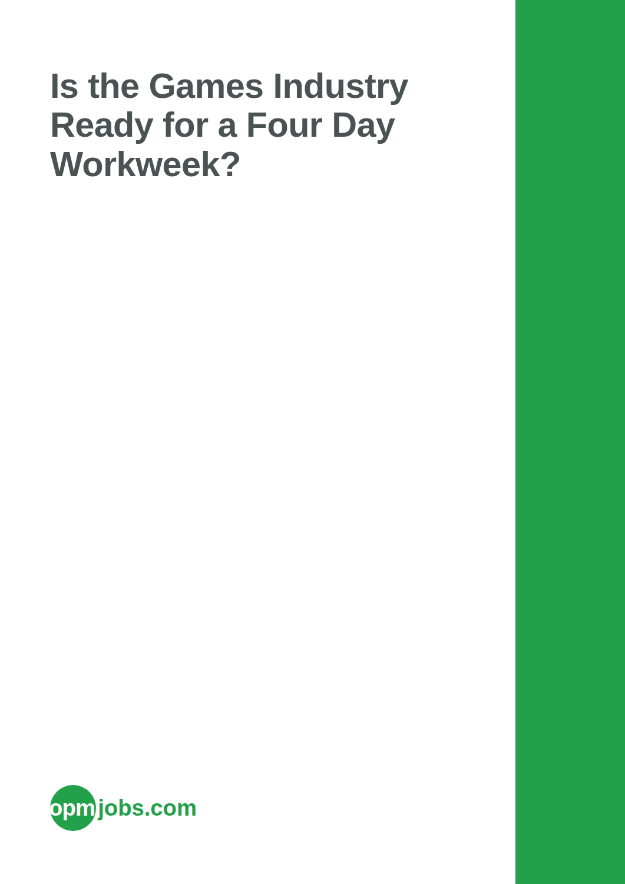Is the Games Industry Ready for a Four Day Workweek?
opm jobs.com